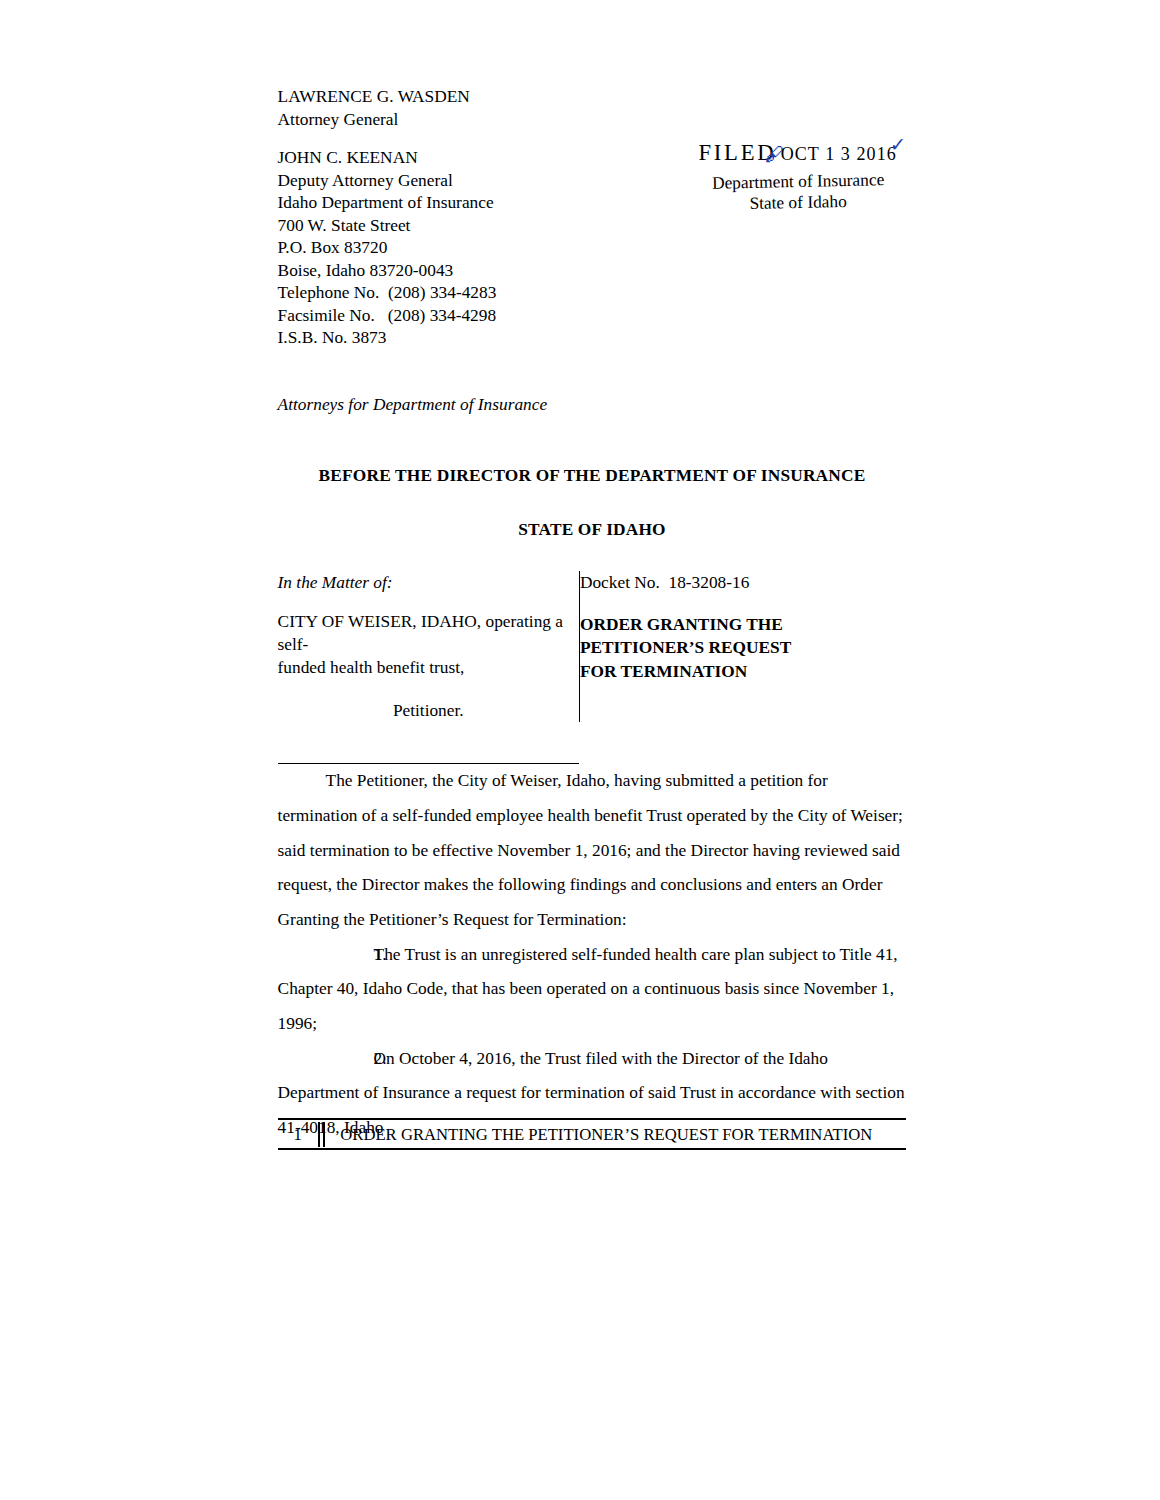FILED🖋
OCT 1 3 2016✓
Department of Insurance
State of Idaho
LAWRENCE G. WASDEN
Attorney General
JOHN C. KEENAN
Deputy Attorney General
Idaho Department of Insurance
700 W. State Street
P.O. Box 83720
Boise, Idaho 83720-0043
Telephone No. (208) 334-4283
Facsimile No. (208) 334-4298
I.S.B. No. 3873
Attorneys for Department of Insurance
BEFORE THE DIRECTOR OF THE DEPARTMENT OF INSURANCE
STATE OF IDAHO
| In the Matter of: CITY OF WEISER, IDAHO, operating a self- funded health benefit trust, Petitioner. | Docket No. 18-3208-16 ORDER GRANTING THE PETITIONER’S REQUEST FOR TERMINATION |
The Petitioner, the City of Weiser, Idaho, having submitted a petition for termination of a self-funded employee health benefit Trust operated by the City of Weiser; said termination to be effective November 1, 2016; and the Director having reviewed said request, the Director makes the following findings and conclusions and enters an Order Granting the Petitioner’s Request for Termination:
1. The Trust is an unregistered self-funded health care plan subject to Title 41, Chapter 40, Idaho Code, that has been operated on a continuous basis since November 1, 1996;
2. On October 4, 2016, the Trust filed with the Director of the Idaho Department of Insurance a request for termination of said Trust in accordance with section 41-4018, Idaho
1
ORDER GRANTING THE PETITIONER’S REQUEST FOR TERMINATION